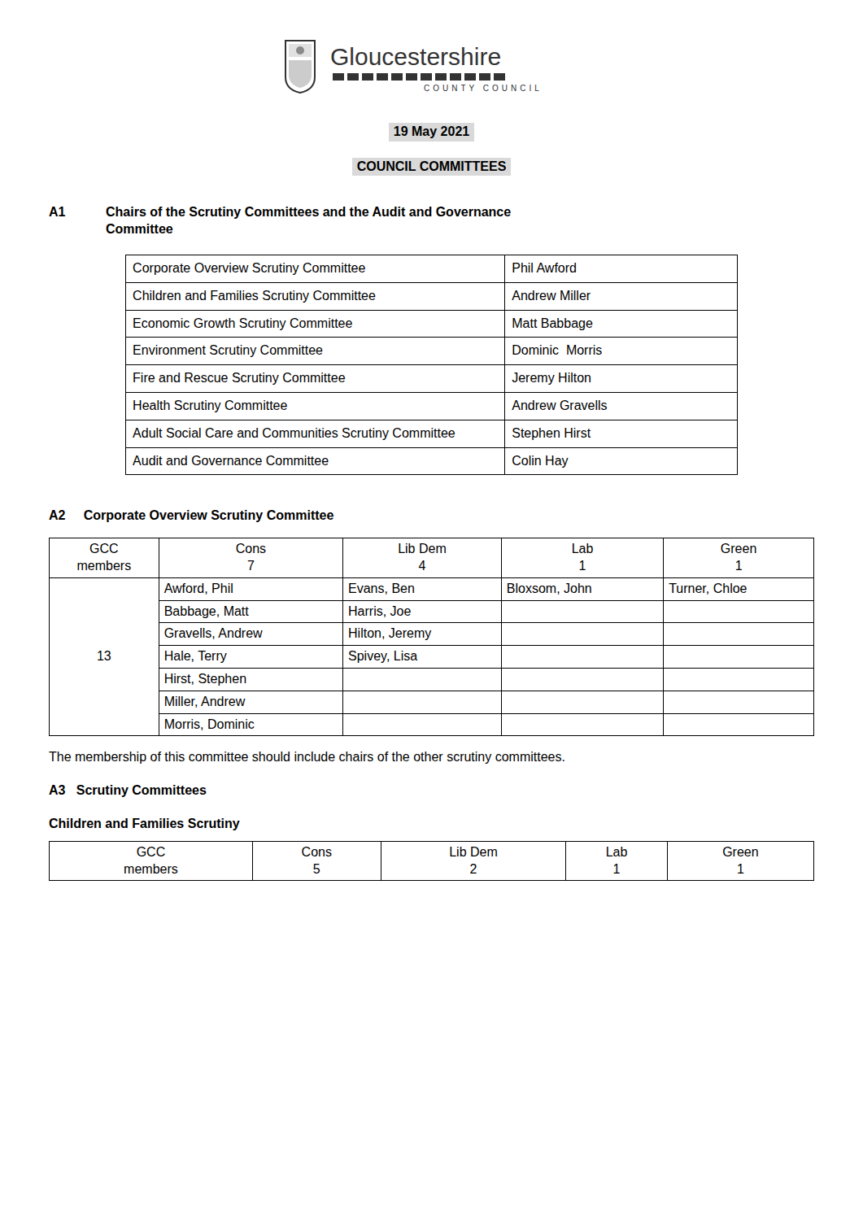Gloucestershire COUNTY COUNCIL
19 May 2021
COUNCIL COMMITTEES
A1
Chairs of the Scrutiny Committees and the Audit and Governance
Committee
| Corporate Overview Scrutiny Committee | Phil Awford |
| Children and Families Scrutiny Committee | Andrew Miller |
| Economic Growth Scrutiny Committee | Matt Babbage |
| Environment Scrutiny Committee | Dominic Morris |
| Fire and Rescue Scrutiny Committee | Jeremy Hilton |
| Health Scrutiny Committee | Andrew Gravells |
| Adult Social Care and Communities Scrutiny Committee | Stephen Hirst |
| Audit and Governance Committee | Colin Hay |
A2 Corporate Overview Scrutiny Committee
| GCC members | Cons 7 | Lib Dem 4 | Lab 1 | Green 1 |
| 13 | Awford, Phil | Evans, Ben | Bloxsom, John | Turner, Chloe |
| Babbage, Matt | Harris, Joe | | |
| Gravells, Andrew | Hilton, Jeremy | | |
| Hale, Terry | Spivey, Lisa | | |
| Hirst, Stephen | | | |
| Miller, Andrew | | | |
| Morris, Dominic | | | |
The membership of this committee should include chairs of the other scrutiny committees.
A3 Scrutiny Committees
Children and Families Scrutiny
| GCC members | Cons 5 | Lib Dem 2 | Lab 1 | Green 1 |